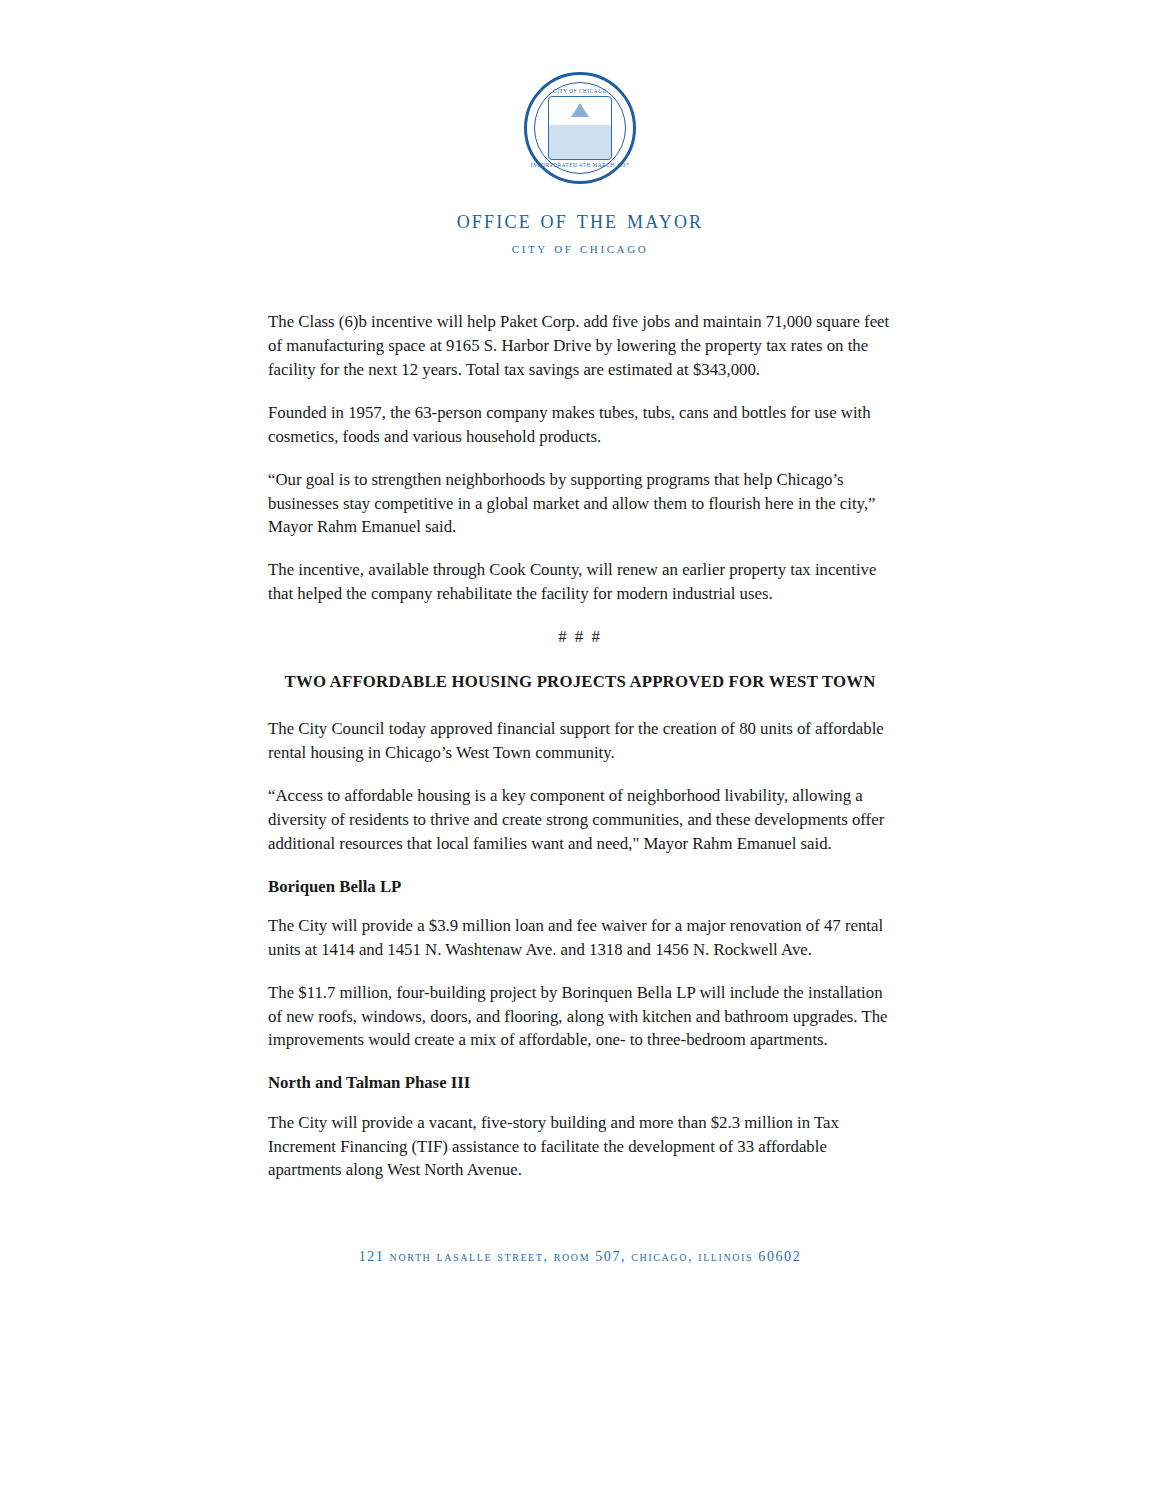City of Chicago
Incorporated 4th March 1837
Office of the Mayor
City of Chicago
The Class (6)b incentive will help Paket Corp. add five jobs and maintain 71,000 square feet of manufacturing space at 9165 S. Harbor Drive by lowering the property tax rates on the facility for the next 12 years. Total tax savings are estimated at $343,000.
Founded in 1957, the 63-person company makes tubes, tubs, cans and bottles for use with cosmetics, foods and various household products.
“Our goal is to strengthen neighborhoods by supporting programs that help Chicago’s businesses stay competitive in a global market and allow them to flourish here in the city,” Mayor Rahm Emanuel said.
The incentive, available through Cook County, will renew an earlier property tax incentive that helped the company rehabilitate the facility for modern industrial uses.
# # #
TWO AFFORDABLE HOUSING PROJECTS APPROVED FOR WEST TOWN
The City Council today approved financial support for the creation of 80 units of affordable rental housing in Chicago’s West Town community.
“Access to affordable housing is a key component of neighborhood livability, allowing a diversity of residents to thrive and create strong communities, and these developments offer additional resources that local families want and need," Mayor Rahm Emanuel said.
Boriquen Bella LP
The City will provide a $3.9 million loan and fee waiver for a major renovation of 47 rental units at 1414 and 1451 N. Washtenaw Ave. and 1318 and 1456 N. Rockwell Ave.
The $11.7 million, four-building project by Borinquen Bella LP will include the installation of new roofs, windows, doors, and flooring, along with kitchen and bathroom upgrades. The improvements would create a mix of affordable, one- to three-bedroom apartments.
North and Talman Phase III
The City will provide a vacant, five-story building and more than $2.3 million in Tax Increment Financing (TIF) assistance to facilitate the development of 33 affordable apartments along West North Avenue.
121 North LaSalle Street, Room 507, Chicago, Illinois 60602